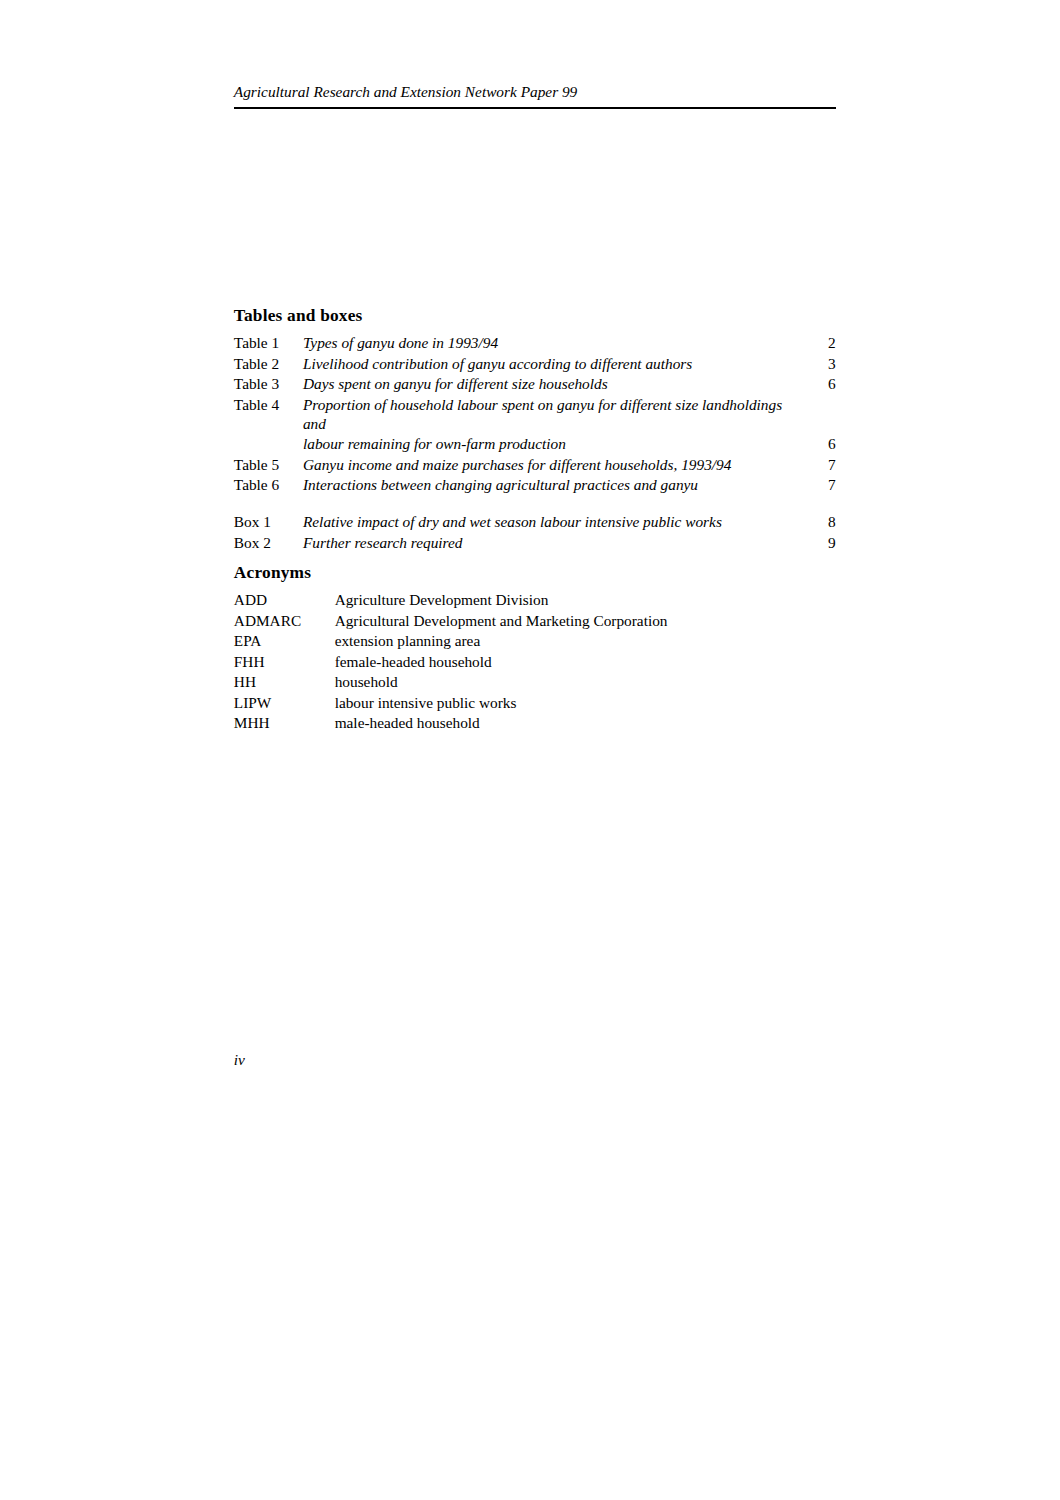Agricultural Research and Extension Network Paper 99
Tables and boxes
| Table 1 | Types of ganyu done in 1993/94 | 2 |
| Table 2 | Livelihood contribution of ganyu according to different authors | 3 |
| Table 3 | Days spent on ganyu for different size households | 6 |
| Table 4 | Proportion of household labour spent on ganyu for different size landholdings and | |
| | labour remaining for own-farm production | 6 |
| Table 5 | Ganyu income and maize purchases for different households, 1993/94 | 7 |
| Table 6 | Interactions between changing agricultural practices and ganyu | 7 |
| Box 1 | Relative impact of dry and wet season labour intensive public works | 8 |
| Box 2 | Further research required | 9 |
Acronyms
| ADD | Agriculture Development Division |
| ADMARC | Agricultural Development and Marketing Corporation |
| EPA | extension planning area |
| FHH | female-headed household |
| HH | household |
| LIPW | labour intensive public works |
| MHH | male-headed household |
iv